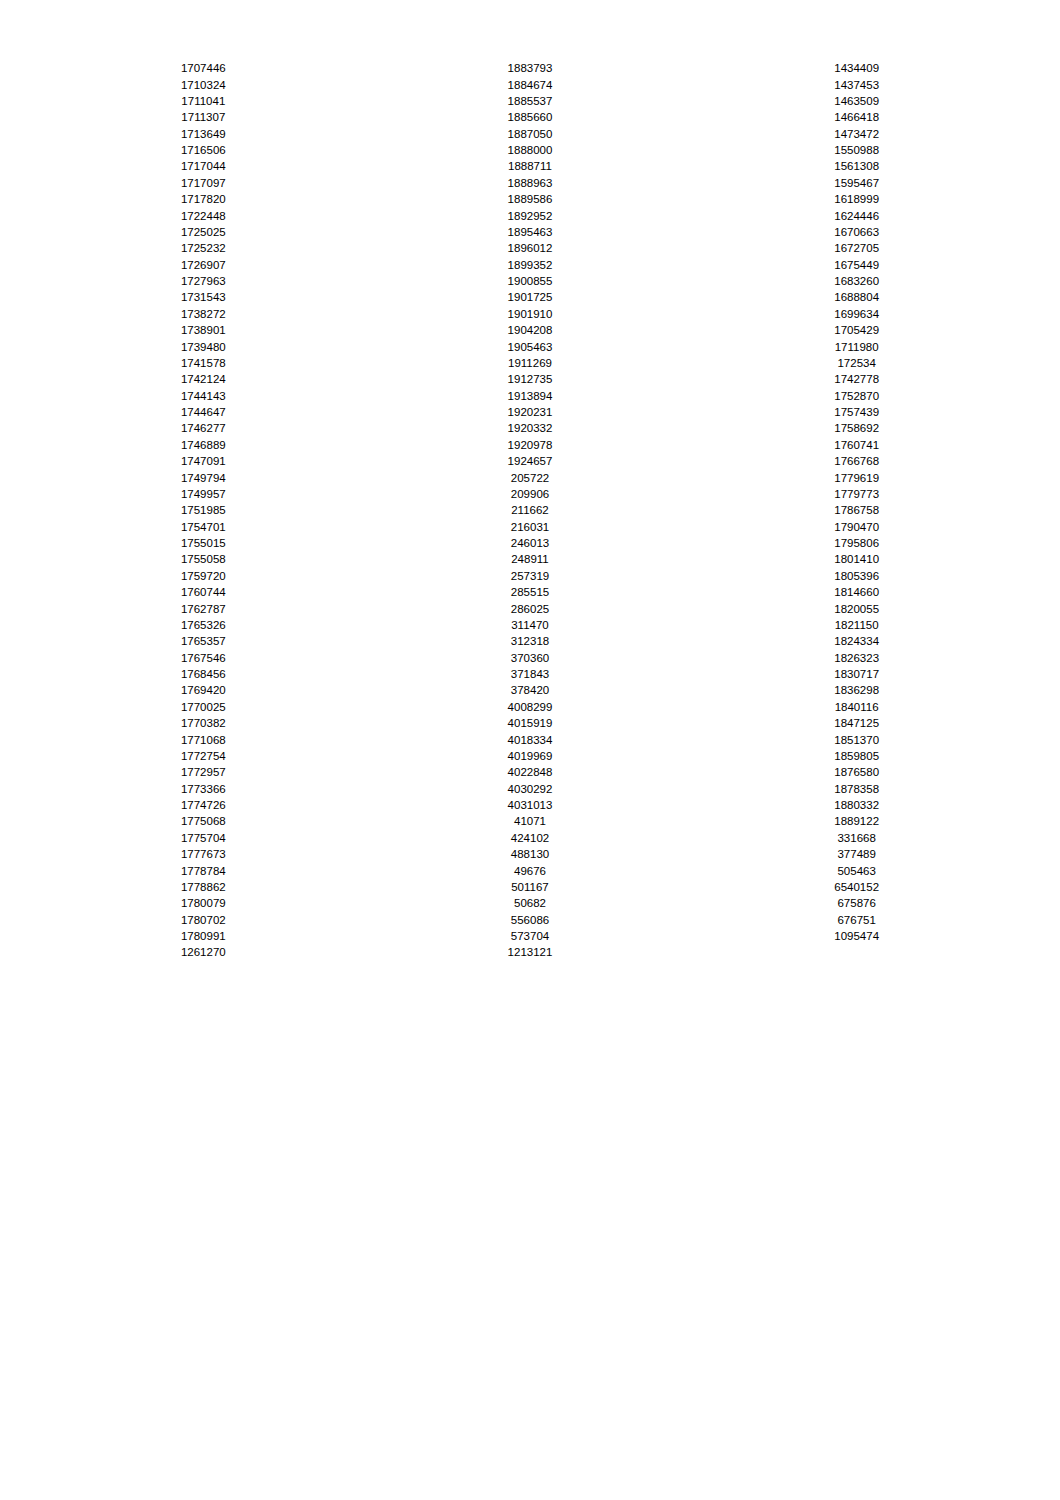| 1707446 | 1883793 | 1434409 |
| 1710324 | 1884674 | 1437453 |
| 1711041 | 1885537 | 1463509 |
| 1711307 | 1885660 | 1466418 |
| 1713649 | 1887050 | 1473472 |
| 1716506 | 1888000 | 1550988 |
| 1717044 | 1888711 | 1561308 |
| 1717097 | 1888963 | 1595467 |
| 1717820 | 1889586 | 1618999 |
| 1722448 | 1892952 | 1624446 |
| 1725025 | 1895463 | 1670663 |
| 1725232 | 1896012 | 1672705 |
| 1726907 | 1899352 | 1675449 |
| 1727963 | 1900855 | 1683260 |
| 1731543 | 1901725 | 1688804 |
| 1738272 | 1901910 | 1699634 |
| 1738901 | 1904208 | 1705429 |
| 1739480 | 1905463 | 1711980 |
| 1741578 | 1911269 | 172534 |
| 1742124 | 1912735 | 1742778 |
| 1744143 | 1913894 | 1752870 |
| 1744647 | 1920231 | 1757439 |
| 1746277 | 1920332 | 1758692 |
| 1746889 | 1920978 | 1760741 |
| 1747091 | 1924657 | 1766768 |
| 1749794 | 205722 | 1779619 |
| 1749957 | 209906 | 1779773 |
| 1751985 | 211662 | 1786758 |
| 1754701 | 216031 | 1790470 |
| 1755015 | 246013 | 1795806 |
| 1755058 | 248911 | 1801410 |
| 1759720 | 257319 | 1805396 |
| 1760744 | 285515 | 1814660 |
| 1762787 | 286025 | 1820055 |
| 1765326 | 311470 | 1821150 |
| 1765357 | 312318 | 1824334 |
| 1767546 | 370360 | 1826323 |
| 1768456 | 371843 | 1830717 |
| 1769420 | 378420 | 1836298 |
| 1770025 | 4008299 | 1840116 |
| 1770382 | 4015919 | 1847125 |
| 1771068 | 4018334 | 1851370 |
| 1772754 | 4019969 | 1859805 |
| 1772957 | 4022848 | 1876580 |
| 1773366 | 4030292 | 1878358 |
| 1774726 | 4031013 | 1880332 |
| 1775068 | 41071 | 1889122 |
| 1775704 | 424102 | 331668 |
| 1777673 | 488130 | 377489 |
| 1778784 | 49676 | 505463 |
| 1778862 | 501167 | 6540152 |
| 1780079 | 50682 | 675876 |
| 1780702 | 556086 | 676751 |
| 1780991 | 573704 | 1095474 |
| 1261270 | 1213121 | |